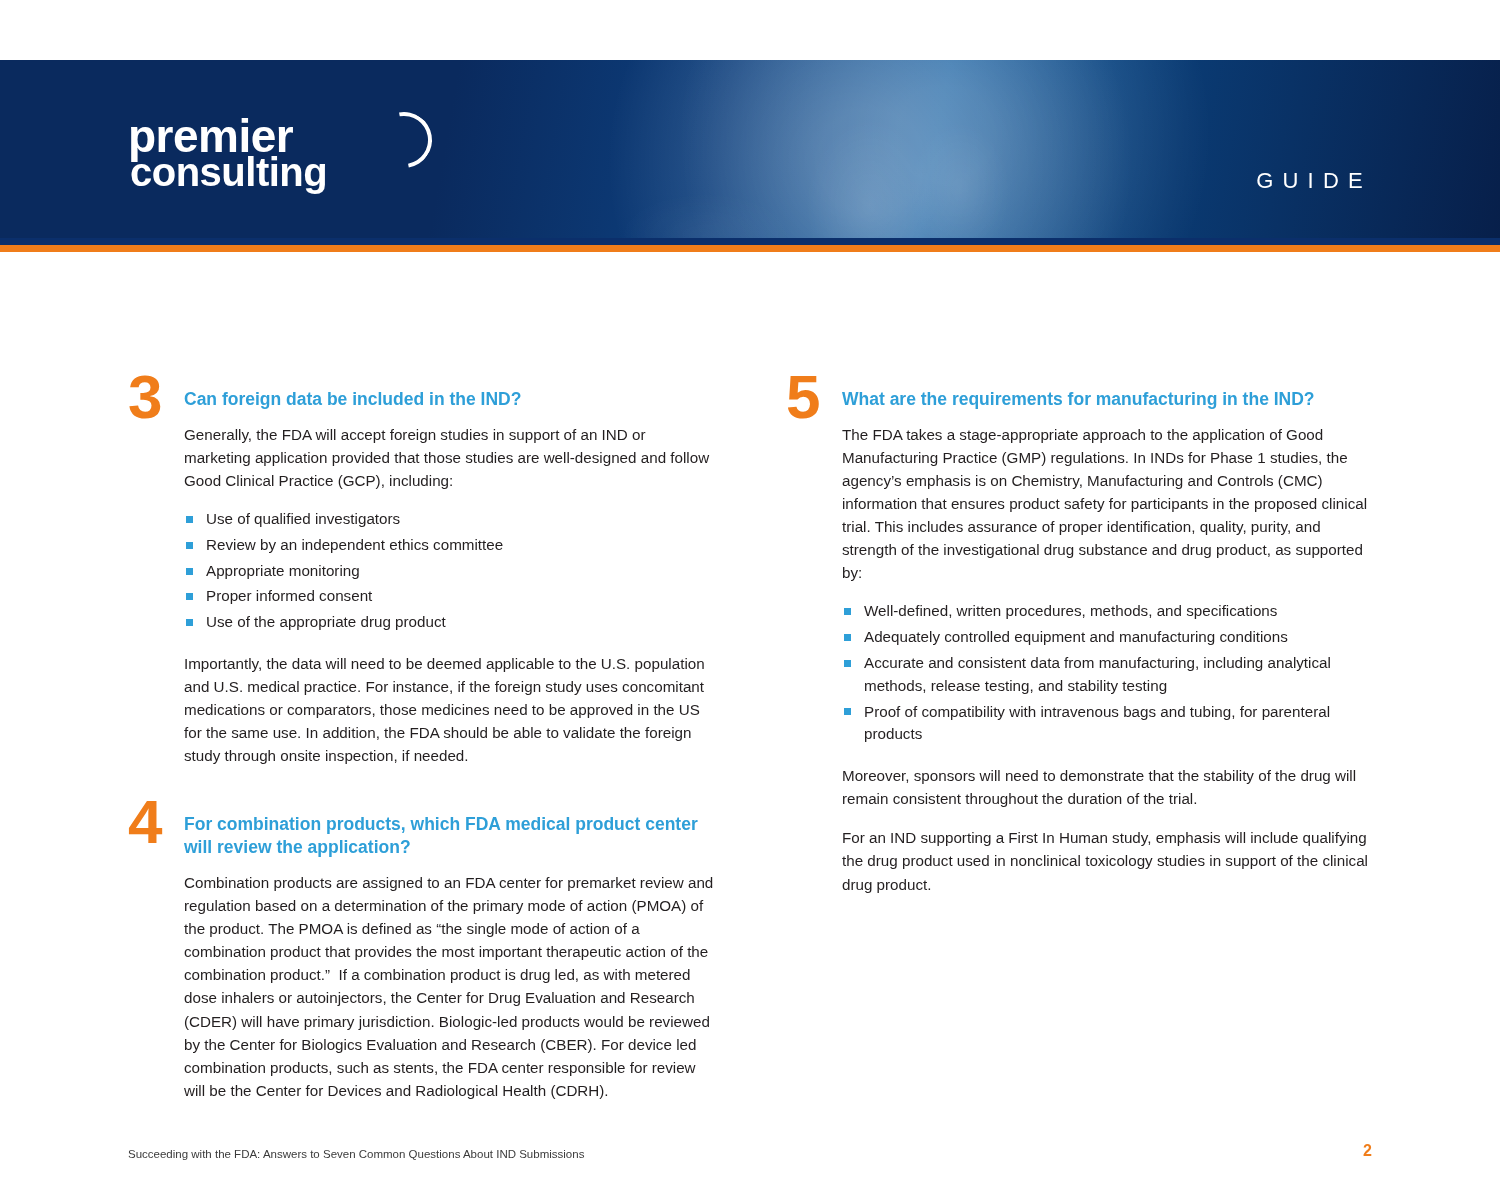premier consulting
GUIDE
3
Can foreign data be included in the IND?
Generally, the FDA will accept foreign studies in support of an IND or marketing application provided that those studies are well-designed and follow Good Clinical Practice (GCP), including:
Use of qualified investigators
Review by an independent ethics committee
Appropriate monitoring
Proper informed consent
Use of the appropriate drug product
Importantly, the data will need to be deemed applicable to the U.S. population and U.S. medical practice. For instance, if the foreign study uses concomitant medications or comparators, those medicines need to be approved in the US for the same use. In addition, the FDA should be able to validate the foreign study through onsite inspection, if needed.
4
For combination products, which FDA medical product center will review the application?
Combination products are assigned to an FDA center for premarket review and regulation based on a determination of the primary mode of action (PMOA) of the product. The PMOA is defined as “the single mode of action of a combination product that provides the most important therapeutic action of the combination product.” If a combination product is drug led, as with metered dose inhalers or autoinjectors, the Center for Drug Evaluation and Research (CDER) will have primary jurisdiction. Biologic-led products would be reviewed by the Center for Biologics Evaluation and Research (CBER). For device led combination products, such as stents, the FDA center responsible for review will be the Center for Devices and Radiological Health (CDRH).
5
What are the requirements for manufacturing in the IND?
The FDA takes a stage-appropriate approach to the application of Good Manufacturing Practice (GMP) regulations. In INDs for Phase 1 studies, the agency’s emphasis is on Chemistry, Manufacturing and Controls (CMC) information that ensures product safety for participants in the proposed clinical trial. This includes assurance of proper identification, quality, purity, and strength of the investigational drug substance and drug product, as supported by:
Well-defined, written procedures, methods, and specifications
Adequately controlled equipment and manufacturing conditions
Accurate and consistent data from manufacturing, including analytical methods, release testing, and stability testing
Proof of compatibility with intravenous bags and tubing, for parenteral products
Moreover, sponsors will need to demonstrate that the stability of the drug will remain consistent throughout the duration of the trial.
For an IND supporting a First In Human study, emphasis will include qualifying the drug product used in nonclinical toxicology studies in support of the clinical drug product.
Succeeding with the FDA: Answers to Seven Common Questions About IND Submissions
2